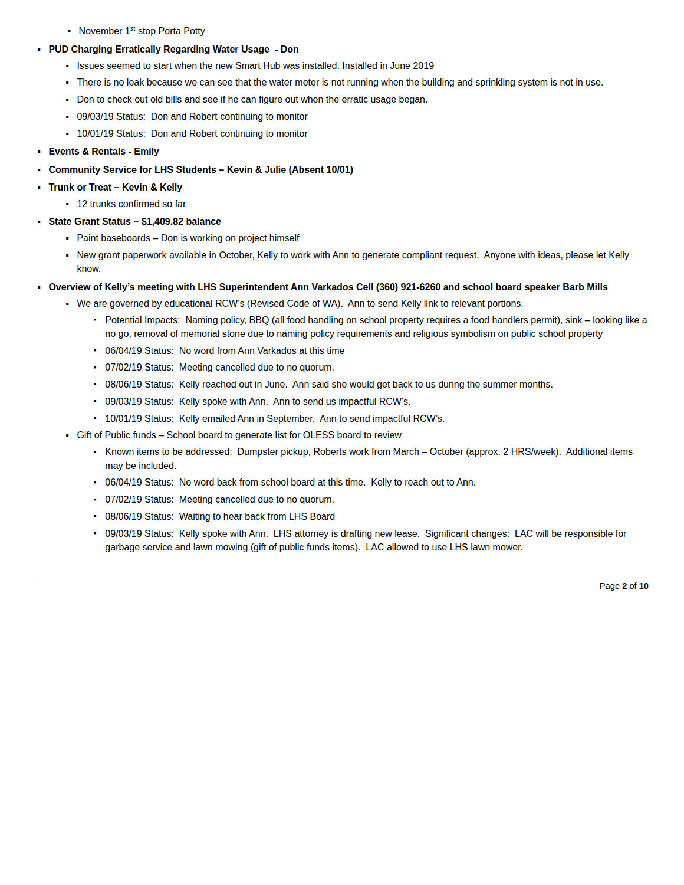November 1st stop Porta Potty
PUD Charging Erratically Regarding Water Usage - Don
Issues seemed to start when the new Smart Hub was installed. Installed in June 2019
There is no leak because we can see that the water meter is not running when the building and sprinkling system is not in use.
Don to check out old bills and see if he can figure out when the erratic usage began.
09/03/19 Status: Don and Robert continuing to monitor
10/01/19 Status: Don and Robert continuing to monitor
Events & Rentals - Emily
Community Service for LHS Students – Kevin & Julie (Absent 10/01)
Trunk or Treat – Kevin & Kelly
12 trunks confirmed so far
State Grant Status – $1,409.82 balance
Paint baseboards – Don is working on project himself
New grant paperwork available in October, Kelly to work with Ann to generate compliant request. Anyone with ideas, please let Kelly know.
Overview of Kelly’s meeting with LHS Superintendent Ann Varkados Cell (360) 921-6260 and school board speaker Barb Mills
We are governed by educational RCW’s (Revised Code of WA). Ann to send Kelly link to relevant portions.
Potential Impacts: Naming policy, BBQ (all food handling on school property requires a food handlers permit), sink – looking like a no go, removal of memorial stone due to naming policy requirements and religious symbolism on public school property
06/04/19 Status: No word from Ann Varkados at this time
07/02/19 Status: Meeting cancelled due to no quorum.
08/06/19 Status: Kelly reached out in June. Ann said she would get back to us during the summer months.
09/03/19 Status: Kelly spoke with Ann. Ann to send us impactful RCW’s.
10/01/19 Status: Kelly emailed Ann in September. Ann to send impactful RCW’s.
Gift of Public funds – School board to generate list for OLESS board to review
Known items to be addressed: Dumpster pickup, Roberts work from March – October (approx. 2 HRS/week). Additional items may be included.
06/04/19 Status: No word back from school board at this time. Kelly to reach out to Ann.
07/02/19 Status: Meeting cancelled due to no quorum.
08/06/19 Status: Waiting to hear back from LHS Board
09/03/19 Status: Kelly spoke with Ann. LHS attorney is drafting new lease. Significant changes: LAC will be responsible for garbage service and lawn mowing (gift of public funds items). LAC allowed to use LHS lawn mower.
Page 2 of 10